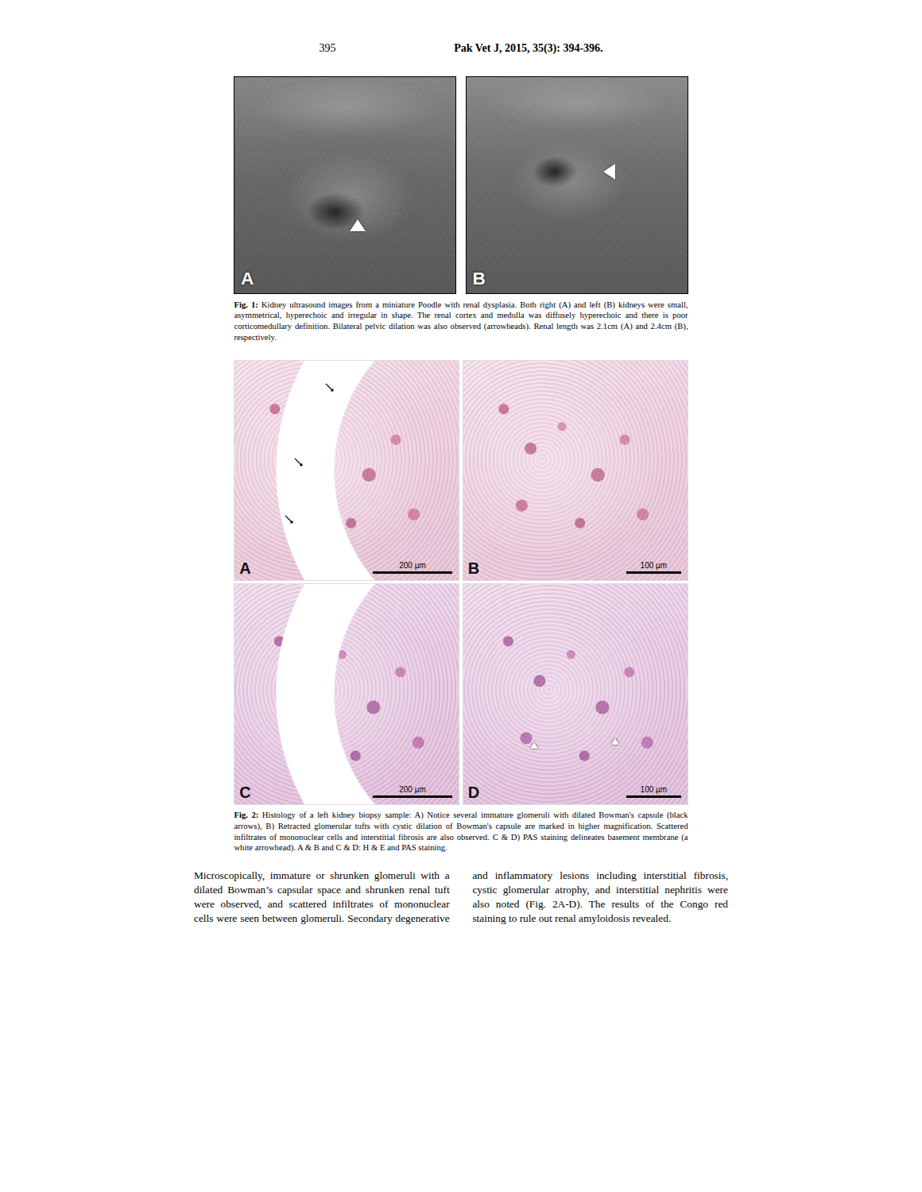395 Pak Vet J, 2015, 35(3): 394-396.
A
B
Fig. 1: Kidney ultrasound images from a miniature Poodle with renal dysplasia. Both right (A) and left (B) kidneys were small, asymmetrical, hyperechoic and irregular in shape. The renal cortex and medulla was diffusely hyperechoic and there is poor corticomedullary definition. Bilateral pelvic dilation was also observed (arrowheads). Renal length was 2.1cm (A) and 2.4cm (B), respectively.
A 200 µm
B 100 µm
C 200 µm
D 100 µm
Fig. 2: Histology of a left kidney biopsy sample: A) Notice several immature glomeruli with dilated Bowman's capsule (black arrows), B) Retracted glomerular tufts with cystic dilation of Bowman's capsule are marked in higher magnification. Scattered infiltrates of mononuclear cells and interstitial fibrosis are also observed. C & D) PAS staining delineates basement membrane (a white arrowhead). A & B and C & D: H & E and PAS staining.
Microscopically, immature or shrunken glomeruli with a dilated Bowman’s capsular space and shrunken renal tuft were observed, and scattered infiltrates of mononuclear cells were seen between glomeruli. Secondary degenerative and inflammatory lesions including interstitial fibrosis, cystic glomerular atrophy, and interstitial nephritis were also noted (Fig. 2A-D). The results of the Congo red staining to rule out renal amyloidosis revealed.